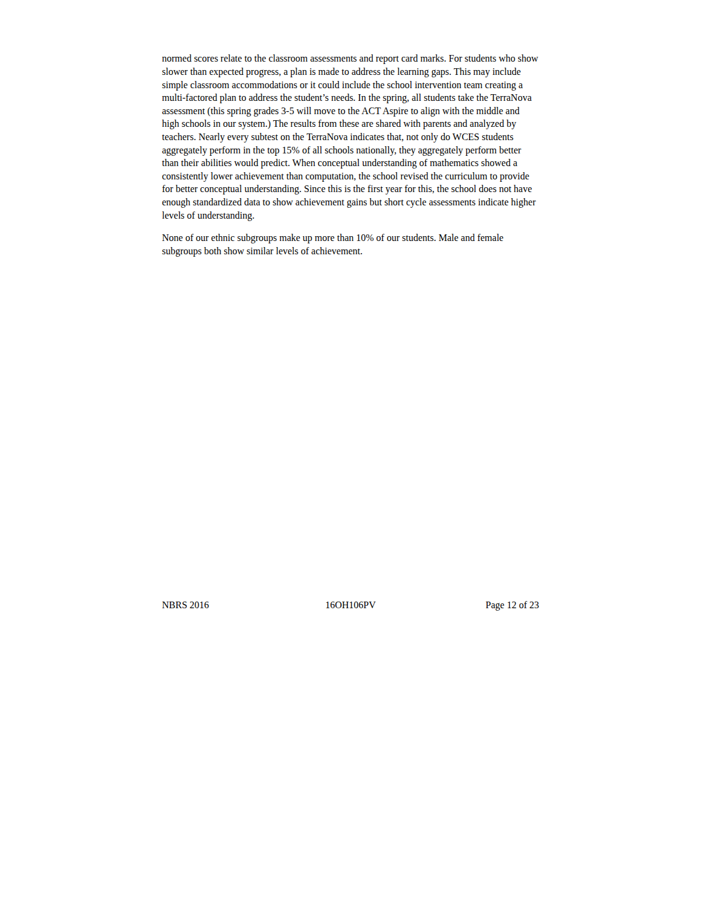normed scores relate to the classroom assessments and report card marks. For students who show slower than expected progress, a plan is made to address the learning gaps. This may include simple classroom accommodations or it could include the school intervention team creating a multi-factored plan to address the student’s needs. In the spring, all students take the TerraNova assessment (this spring grades 3-5 will move to the ACT Aspire to align with the middle and high schools in our system.) The results from these are shared with parents and analyzed by teachers. Nearly every subtest on the TerraNova indicates that, not only do WCES students aggregately perform in the top 15% of all schools nationally, they aggregately perform better than their abilities would predict. When conceptual understanding of mathematics showed a consistently lower achievement than computation, the school revised the curriculum to provide for better conceptual understanding. Since this is the first year for this, the school does not have enough standardized data to show achievement gains but short cycle assessments indicate higher levels of understanding.
None of our ethnic subgroups make up more than 10% of our students. Male and female subgroups both show similar levels of achievement.
| NBRS 2016 | 16OH106PV | Page 12 of 23 |